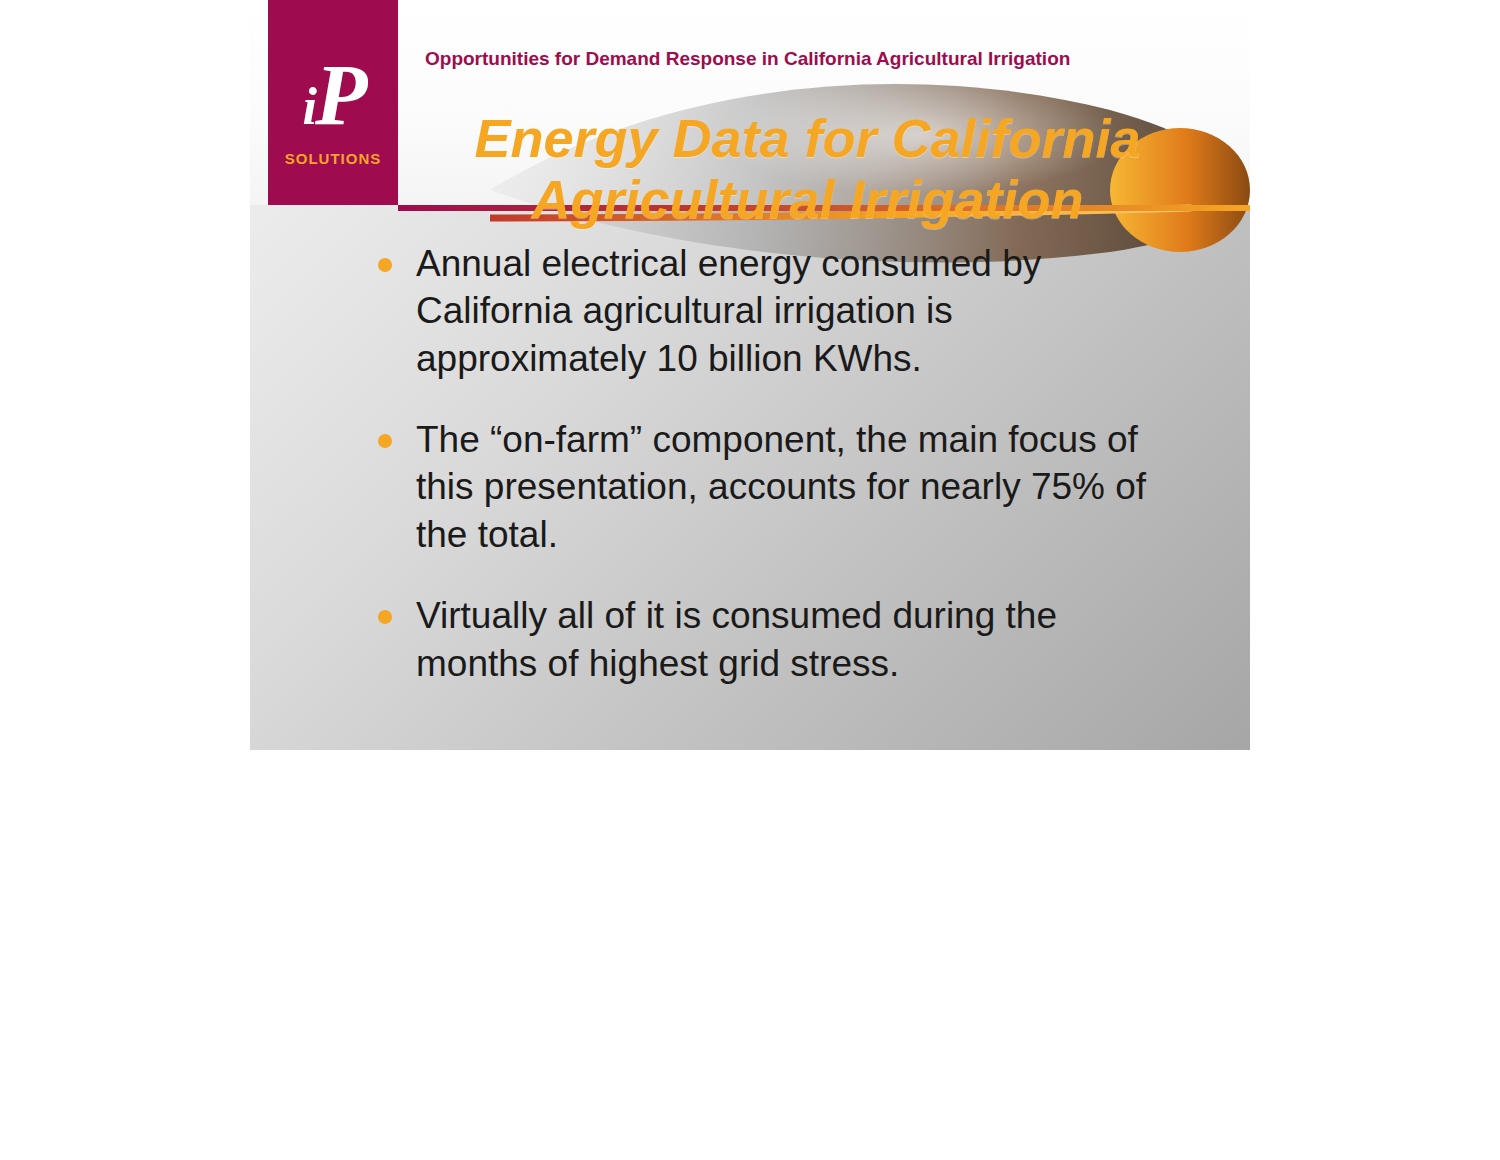iP
SOLUTIONS
Opportunities for Demand Response in California Agricultural Irrigation
Energy Data for California Agricultural Irrigation
Annual electrical energy consumed by California agricultural irrigation is approximately 10 billion KWhs.
The “on-farm” component, the main focus of this presentation, accounts for nearly 75% of the total.
Virtually all of it is consumed during the months of highest grid stress.